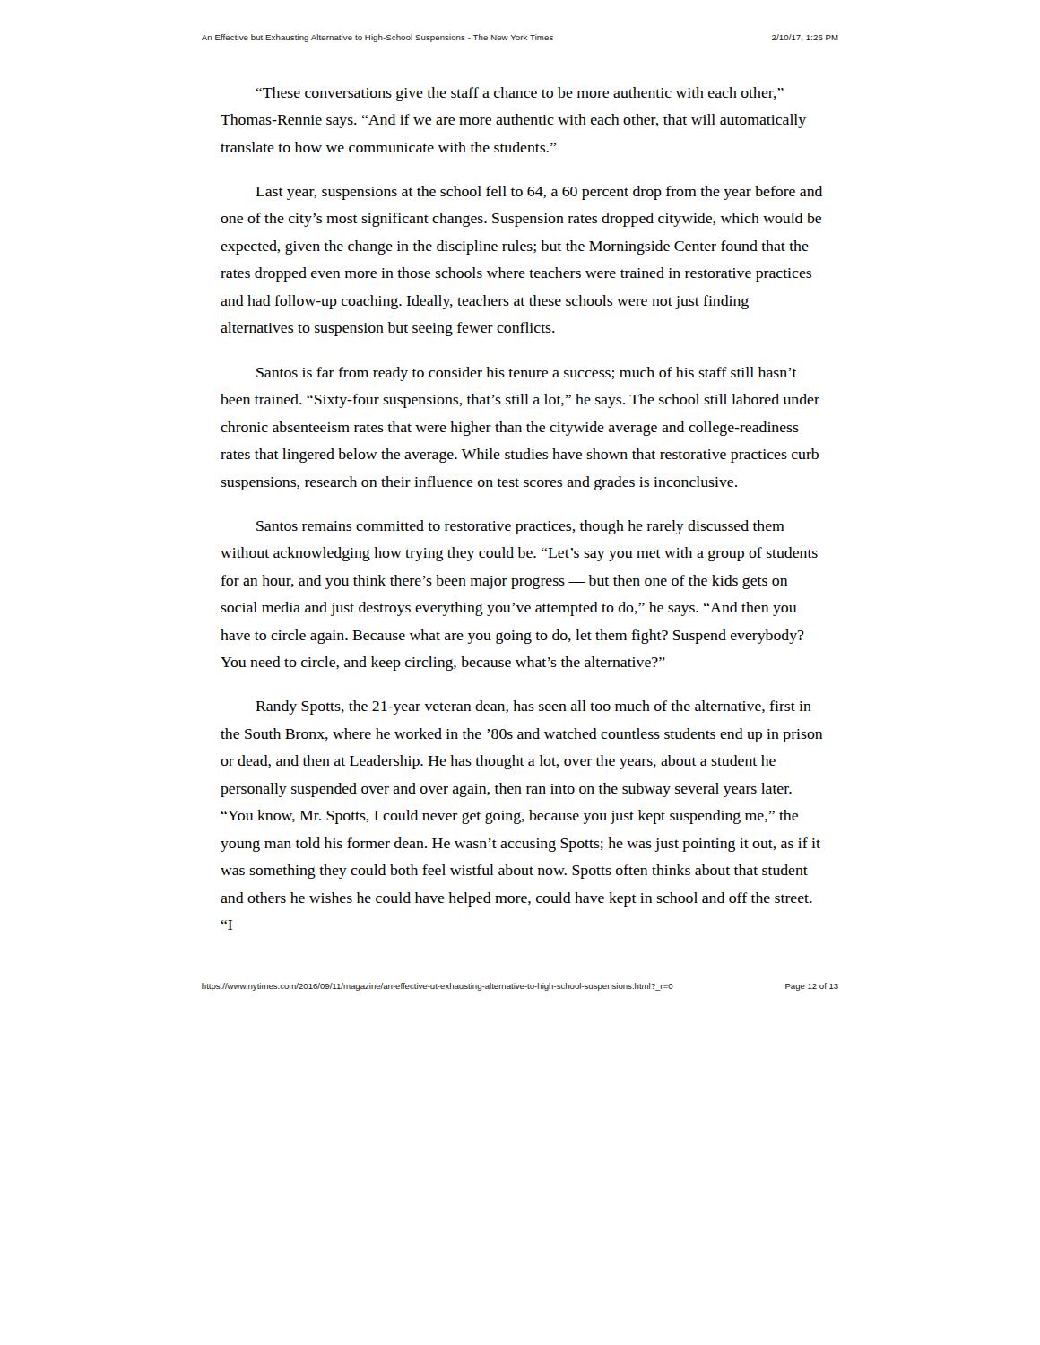An Effective but Exhausting Alternative to High-School Suspensions - The New York Times
2/10/17, 1:26 PM
“These conversations give the staff a chance to be more authentic with each other,” Thomas-Rennie says. “And if we are more authentic with each other, that will automatically translate to how we communicate with the students.”
Last year, suspensions at the school fell to 64, a 60 percent drop from the year before and one of the city’s most significant changes. Suspension rates dropped citywide, which would be expected, given the change in the discipline rules; but the Morningside Center found that the rates dropped even more in those schools where teachers were trained in restorative practices and had follow-up coaching. Ideally, teachers at these schools were not just finding alternatives to suspension but seeing fewer conflicts.
Santos is far from ready to consider his tenure a success; much of his staff still hasn’t been trained. “Sixty-four suspensions, that’s still a lot,” he says. The school still labored under chronic absenteeism rates that were higher than the citywide average and college-readiness rates that lingered below the average. While studies have shown that restorative practices curb suspensions, research on their influence on test scores and grades is inconclusive.
Santos remains committed to restorative practices, though he rarely discussed them without acknowledging how trying they could be. “Let’s say you met with a group of students for an hour, and you think there’s been major progress — but then one of the kids gets on social media and just destroys everything you’ve attempted to do,” he says. “And then you have to circle again. Because what are you going to do, let them fight? Suspend everybody? You need to circle, and keep circling, because what’s the alternative?”
Randy Spotts, the 21-year veteran dean, has seen all too much of the alternative, first in the South Bronx, where he worked in the ’80s and watched countless students end up in prison or dead, and then at Leadership. He has thought a lot, over the years, about a student he personally suspended over and over again, then ran into on the subway several years later. “You know, Mr. Spotts, I could never get going, because you just kept suspending me,” the young man told his former dean. He wasn’t accusing Spotts; he was just pointing it out, as if it was something they could both feel wistful about now. Spotts often thinks about that student and others he wishes he could have helped more, could have kept in school and off the street. “I
https://www.nytimes.com/2016/09/11/magazine/an-effective-ut-exhausting-alternative-to-high-school-suspensions.html?_r=0
Page 12 of 13